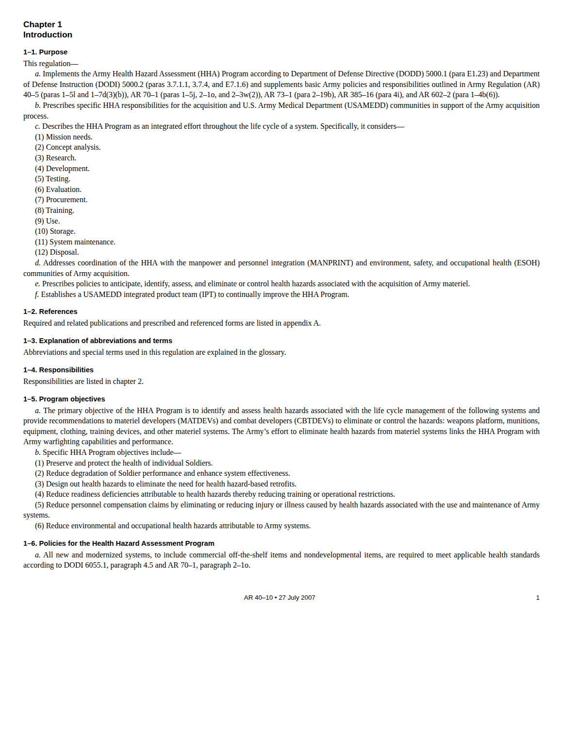Chapter 1
Introduction
1–1. Purpose
This regulation—
a. Implements the Army Health Hazard Assessment (HHA) Program according to Department of Defense Directive (DODD) 5000.1 (para E1.23) and Department of Defense Instruction (DODI) 5000.2 (paras 3.7.1.1, 3.7.4, and E7.1.6) and supplements basic Army policies and responsibilities outlined in Army Regulation (AR) 40–5 (paras 1–5l and 1–7d(3)(b)), AR 70–1 (paras 1–5j, 2–1o, and 2–3w(2)), AR 73–1 (para 2–19b), AR 385–16 (para 4i), and AR 602–2 (para 1–4b(6)).
b. Prescribes specific HHA responsibilities for the acquisition and U.S. Army Medical Department (USAMEDD) communities in support of the Army acquisition process.
c. Describes the HHA Program as an integrated effort throughout the life cycle of a system. Specifically, it considers—
(1) Mission needs.
(2) Concept analysis.
(3) Research.
(4) Development.
(5) Testing.
(6) Evaluation.
(7) Procurement.
(8) Training.
(9) Use.
(10) Storage.
(11) System maintenance.
(12) Disposal.
d. Addresses coordination of the HHA with the manpower and personnel integration (MANPRINT) and environment, safety, and occupational health (ESOH) communities of Army acquisition.
e. Prescribes policies to anticipate, identify, assess, and eliminate or control health hazards associated with the acquisition of Army materiel.
f. Establishes a USAMEDD integrated product team (IPT) to continually improve the HHA Program.
1–2. References
Required and related publications and prescribed and referenced forms are listed in appendix A.
1–3. Explanation of abbreviations and terms
Abbreviations and special terms used in this regulation are explained in the glossary.
1–4. Responsibilities
Responsibilities are listed in chapter 2.
1–5. Program objectives
a. The primary objective of the HHA Program is to identify and assess health hazards associated with the life cycle management of the following systems and provide recommendations to materiel developers (MATDEVs) and combat developers (CBTDEVs) to eliminate or control the hazards: weapons platform, munitions, equipment, clothing, training devices, and other materiel systems. The Army’s effort to eliminate health hazards from materiel systems links the HHA Program with Army warfighting capabilities and performance.
b. Specific HHA Program objectives include—
(1) Preserve and protect the health of individual Soldiers.
(2) Reduce degradation of Soldier performance and enhance system effectiveness.
(3) Design out health hazards to eliminate the need for health hazard-based retrofits.
(4) Reduce readiness deficiencies attributable to health hazards thereby reducing training or operational restrictions.
(5) Reduce personnel compensation claims by eliminating or reducing injury or illness caused by health hazards associated with the use and maintenance of Army systems.
(6) Reduce environmental and occupational health hazards attributable to Army systems.
1–6. Policies for the Health Hazard Assessment Program
a. All new and modernized systems, to include commercial off-the-shelf items and nondevelopmental items, are required to meet applicable health standards according to DODI 6055.1, paragraph 4.5 and AR 70–1, paragraph 2–1o.
AR 40–10 • 27 July 2007 1